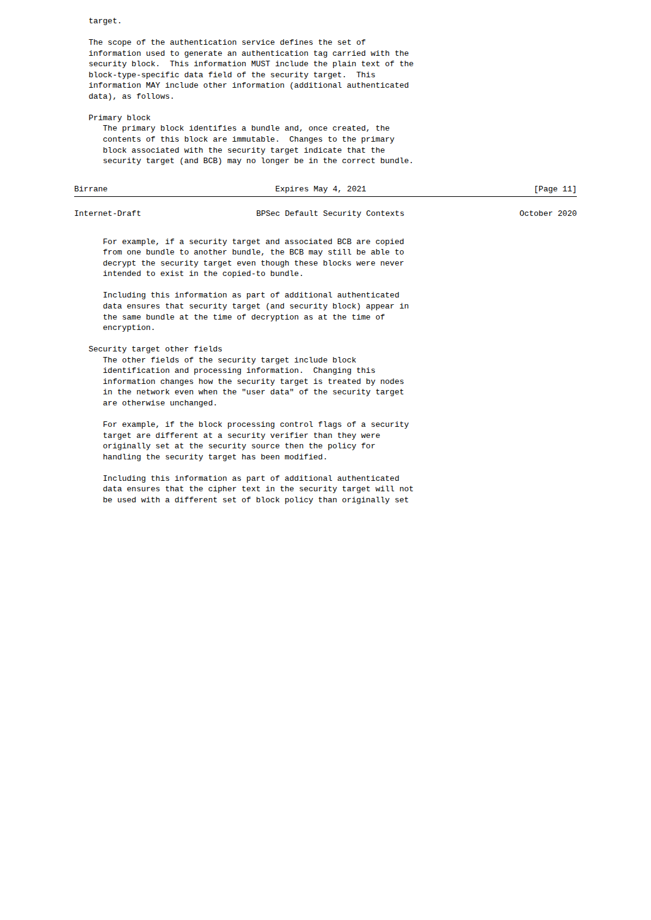target.
The scope of the authentication service defines the set of
information used to generate an authentication tag carried with the
security block.  This information MUST include the plain text of the
block-type-specific data field of the security target.  This
information MAY include other information (additional authenticated
data), as follows.
Primary block
The primary block identifies a bundle and, once created, the
contents of this block are immutable.  Changes to the primary
block associated with the security target indicate that the
security target (and BCB) may no longer be in the correct bundle.
Birrane Expires May 4, 2021 [Page 11]
Internet-Draft BPSec Default Security Contexts October 2020
For example, if a security target and associated BCB are copied
from one bundle to another bundle, the BCB may still be able to
decrypt the security target even though these blocks were never
intended to exist in the copied-to bundle.
Including this information as part of additional authenticated
data ensures that security target (and security block) appear in
the same bundle at the time of decryption as at the time of
encryption.
Security target other fields
The other fields of the security target include block
identification and processing information.  Changing this
information changes how the security target is treated by nodes
in the network even when the "user data" of the security target
are otherwise unchanged.
For example, if the block processing control flags of a security
target are different at a security verifier than they were
originally set at the security source then the policy for
handling the security target has been modified.
Including this information as part of additional authenticated
data ensures that the cipher text in the security target will not
be used with a different set of block policy than originally set